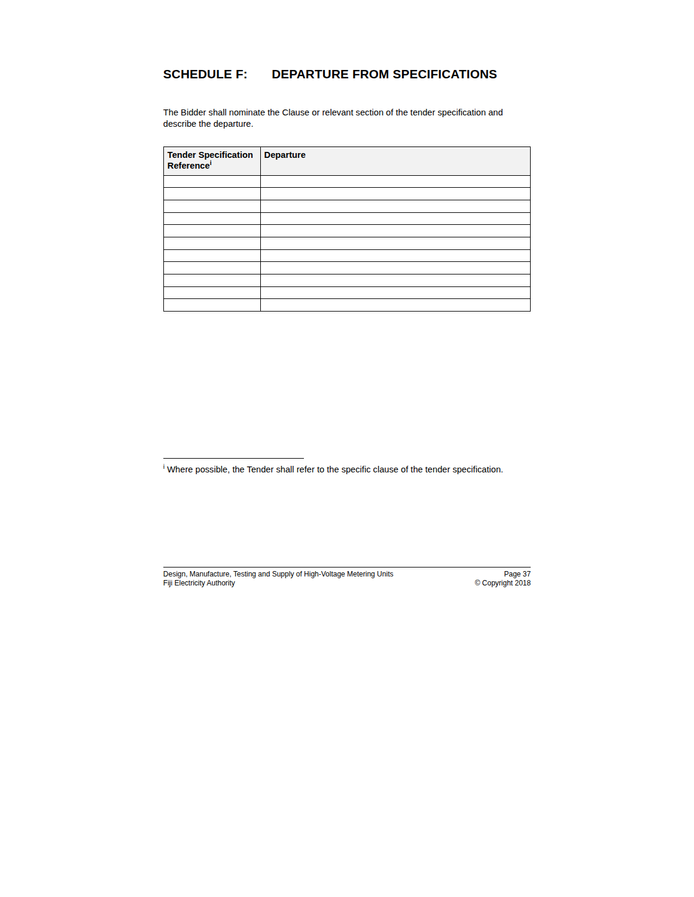SCHEDULE F: DEPARTURE FROM SPECIFICATIONS
The Bidder shall nominate the Clause or relevant section of the tender specification and describe the departure.
| Tender Specification Reference i | Departure |
| --- | --- |
i Where possible, the Tender shall refer to the specific clause of the tender specification.
Design, Manufacture, Testing and Supply of High-Voltage Metering Units
Fiji Electricity Authority
Page 37
© Copyright 2018